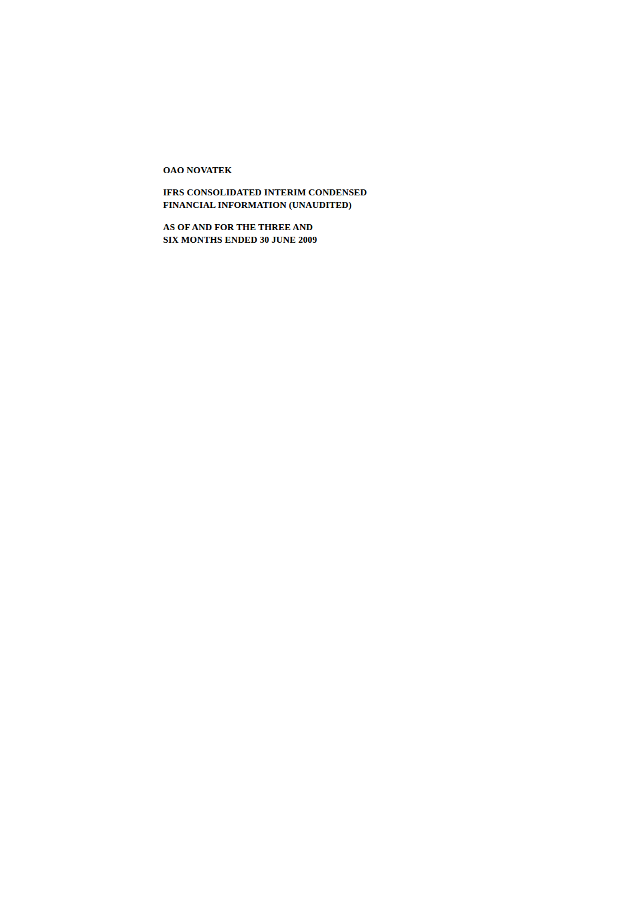OAO NOVATEK
IFRS CONSOLIDATED INTERIM CONDENSED
FINANCIAL INFORMATION (UNAUDITED)
AS OF AND FOR THE THREE AND
SIX MONTHS ENDED 30 JUNE 2009